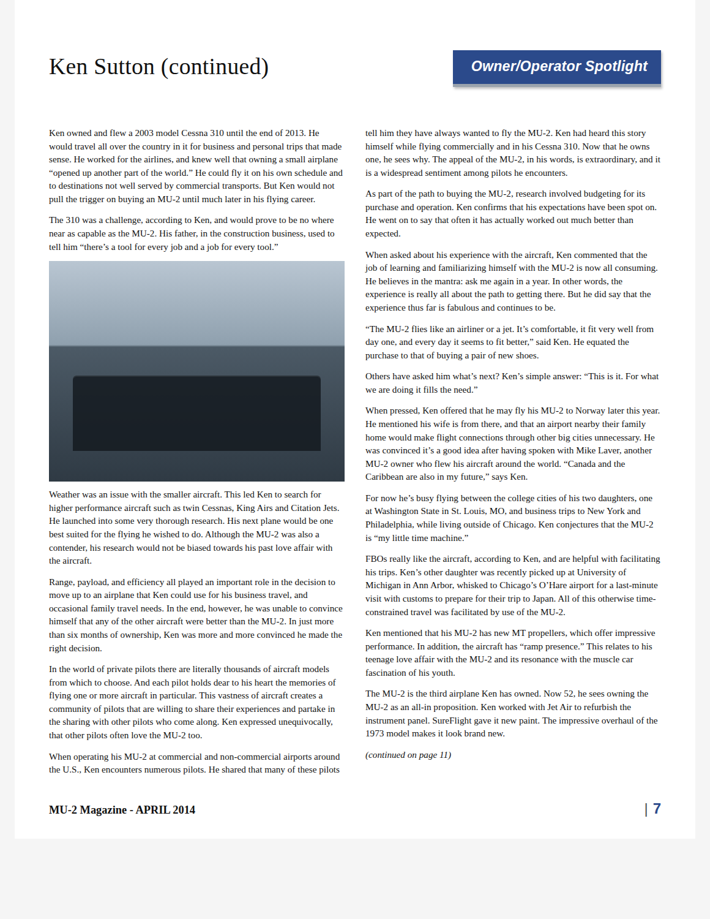Owner/Operator Spotlight
Ken Sutton (continued)
Ken owned and flew a 2003 model Cessna 310 until the end of 2013. He would travel all over the country in it for business and personal trips that made sense. He worked for the airlines, and knew well that owning a small airplane “opened up another part of the world.” He could fly it on his own schedule and to destinations not well served by commercial transports. But Ken would not pull the trigger on buying an MU-2 until much later in his flying career.
The 310 was a challenge, according to Ken, and would prove to be no where near as capable as the MU-2. His father, in the construction business, used to tell him “there’s a tool for every job and a job for every tool.”
Weather was an issue with the smaller aircraft. This led Ken to search for higher performance aircraft such as twin Cessnas, King Airs and Citation Jets. He launched into some very thorough research. His next plane would be one best suited for the flying he wished to do. Although the MU-2 was also a contender, his research would not be biased towards his past love affair with the aircraft.
Range, payload, and efficiency all played an important role in the decision to move up to an airplane that Ken could use for his business travel, and occasional family travel needs. In the end, however, he was unable to convince himself that any of the other aircraft were better than the MU-2. In just more than six months of ownership, Ken was more and more convinced he made the right decision.
In the world of private pilots there are literally thousands of aircraft models from which to choose. And each pilot holds dear to his heart the memories of flying one or more aircraft in particular. This vastness of aircraft creates a community of pilots that are willing to share their experiences and partake in the sharing with other pilots who come along. Ken expressed unequivocally, that other pilots often love the MU-2 too.
When operating his MU-2 at commercial and non-commercial airports around the U.S., Ken encounters numerous pilots. He shared that many of these pilots tell him they have always wanted to fly the MU-2. Ken had heard this story himself while flying commercially and in his Cessna 310. Now that he owns one, he sees why. The appeal of the MU-2, in his words, is extraordinary, and it is a widespread sentiment among pilots he encounters.
As part of the path to buying the MU-2, research involved budgeting for its purchase and operation. Ken confirms that his expectations have been spot on. He went on to say that often it has actually worked out much better than expected.
When asked about his experience with the aircraft, Ken commented that the job of learning and familiarizing himself with the MU-2 is now all consuming. He believes in the mantra: ask me again in a year. In other words, the experience is really all about the path to getting there. But he did say that the experience thus far is fabulous and continues to be.
“The MU-2 flies like an airliner or a jet. It’s comfortable, it fit very well from day one, and every day it seems to fit better,” said Ken. He equated the purchase to that of buying a pair of new shoes.
Others have asked him what’s next? Ken’s simple answer: “This is it. For what we are doing it fills the need.”
When pressed, Ken offered that he may fly his MU-2 to Norway later this year. He mentioned his wife is from there, and that an airport nearby their family home would make flight connections through other big cities unnecessary. He was convinced it’s a good idea after having spoken with Mike Laver, another MU-2 owner who flew his aircraft around the world. “Canada and the Caribbean are also in my future,” says Ken.
For now he’s busy flying between the college cities of his two daughters, one at Washington State in St. Louis, MO, and business trips to New York and Philadelphia, while living outside of Chicago. Ken conjectures that the MU-2 is “my little time machine.”
FBOs really like the aircraft, according to Ken, and are helpful with facilitating his trips. Ken’s other daughter was recently picked up at University of Michigan in Ann Arbor, whisked to Chicago’s O’Hare airport for a last-minute visit with customs to prepare for their trip to Japan. All of this otherwise time-constrained travel was facilitated by use of the MU-2.
Ken mentioned that his MU-2 has new MT propellers, which offer impressive performance. In addition, the aircraft has “ramp presence.” This relates to his teenage love affair with the MU-2 and its resonance with the muscle car fascination of his youth.
The MU-2 is the third airplane Ken has owned. Now 52, he sees owning the MU-2 as an all-in proposition. Ken worked with Jet Air to refurbish the instrument panel. SureFlight gave it new paint. The impressive overhaul of the 1973 model makes it look brand new.
(continued on page 11)
MU-2 Magazine - APRIL 2014
|7